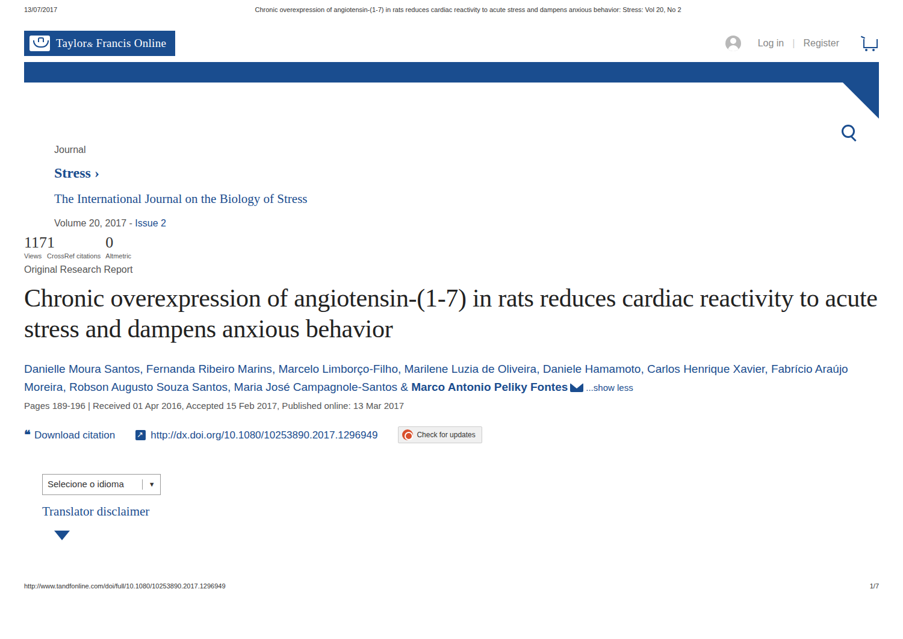13/07/2017
Chronic overexpression of angiotensin-(1-7) in rats reduces cardiac reactivity to acute stress and dampens anxious behavior: Stress: Vol 20, No 2
Taylor& Francis Online
Log in | Register
Journal
Stress ›
The International Journal on the Biology of Stress
Volume 20, 2017 - Issue 2
117
Views
1
CrossRef citations
0
Altmetric
Original Research Report
Chronic overexpression of angiotensin-(1-7) in rats reduces cardiac reactivity to acute stress and dampens anxious behavior
Danielle Moura Santos, Fernanda Ribeiro Marins, Marcelo Limborço-Filho, Marilene Luzia de Oliveira, Daniele Hamamoto, Carlos Henrique Xavier, Fabrício Araújo Moreira, Robson Augusto Souza Santos, Maria José Campagnole-Santos & Marco Antonio Peliky Fontes ...show less
Pages 189-196 | Received 01 Apr 2016, Accepted 15 Feb 2017, Published online: 13 Mar 2017
❝ Download citation http://dx.doi.org/10.1080/10253890.2017.1296949
Check for updates
Selecione o idioma ▼
Translator disclaimer
http://www.tandfonline.com/doi/full/10.1080/10253890.2017.1296949
1/7